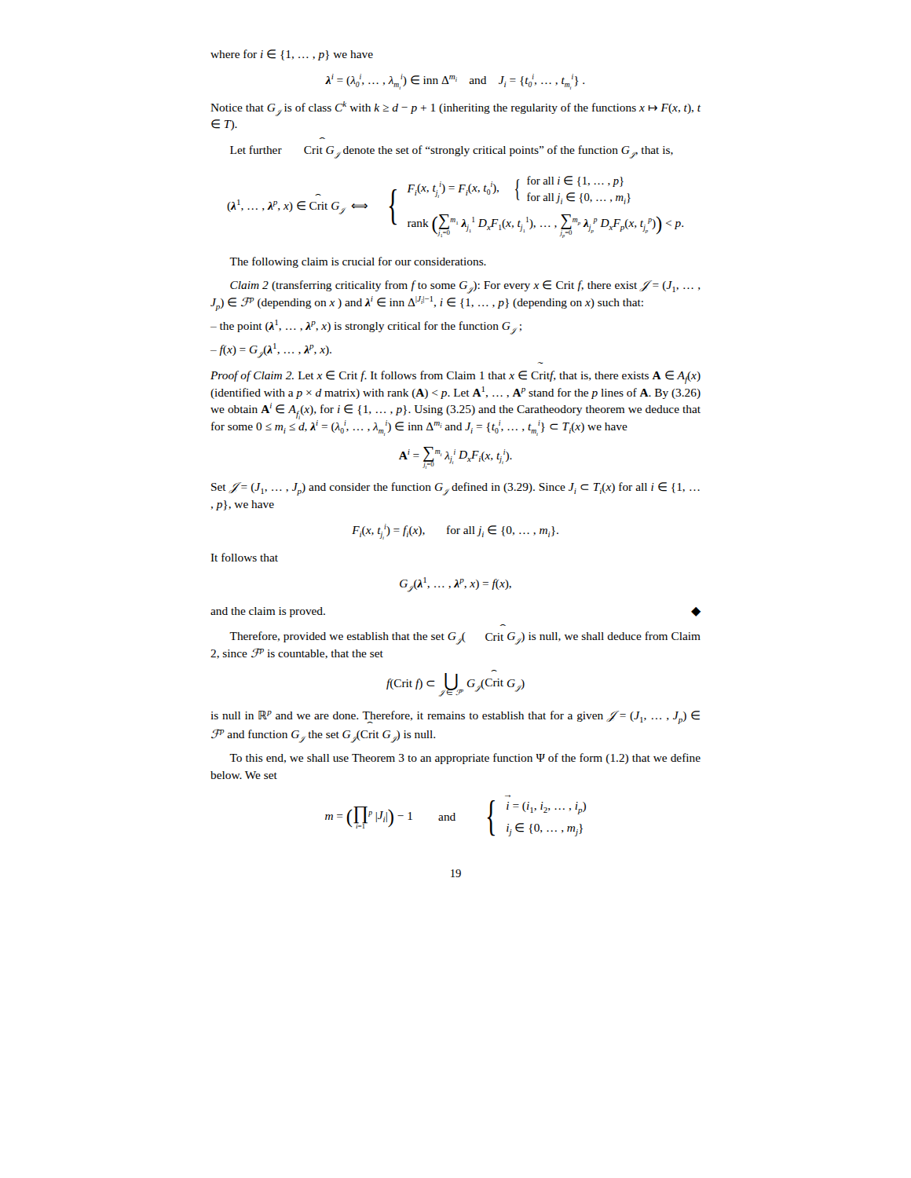where for i ∈ {1, … , p} we have
λi = (λ0i, … , λmii) ∈ inn Δmi and Ji = {t0i, … , tmii} .
Notice that G𝒥 is of class Ck with k ≥ d − p + 1 (inheriting the regularity of the functions x ↦ F(x, t), t ∈ T).
Let further ̂Crit G𝒥 denote the set of “strongly critical points” of the function G𝒥, that is,
(λ1, … , λp, x) ∈ ̂Crit G𝒥 ⟺ {
Fi(x, tjii) = Fi(x, t0i), {
for all i ∈ {1, … , p}
for all ji ∈ {0, … , mi}
rank (∑j1=0m1 λj11 DxF1(x, tj11), … , ∑jp=0mp λjpp DxFp(x, tjpp)) < p.
The following claim is crucial for our considerations.
Claim 2 (transferring criticality from f to some G𝒥): For every x ∈ Crit f, there exist 𝒥 = (J1, … , Jp) ∈ ℱp (depending on x ) and λi ∈ inn Δ|Ji|−1, i ∈ {1, … , p} (depending on x) such that:
– the point (λ1, … , λp, x) is strongly critical for the function G𝒥 ;
– f(x) = G𝒥(λ1, … , λp, x).
Proof of Claim 2. Let x ∈ Crit f. It follows from Claim 1 that x ∈ ˜Crit f, that is, there exists A ∈ Af(x) (identified with a p × d matrix) with rank (A) < p. Let A1, … , Ap stand for the p lines of A. By (3.26) we obtain Ai ∈ Afi(x), for i ∈ {1, … , p}. Using (3.25) and the Caratheodory theorem we deduce that for some 0 ≤ mi ≤ d, λi = (λ0i, … , λmii) ∈ inn Δmi and Ji = {t0i, … , tmii} ⊂ Ti(x) we have
Ai = ∑ji=0mi λjii DxFi(x, tjii).
Set 𝒥 = (J1, … , Jp) and consider the function G𝒥 defined in (3.29). Since Ji ⊂ Ti(x) for all i ∈ {1, … , p}, we have
Fi(x, tjii) = fi(x), for all ji ∈ {0, … , mi}.
It follows that
G𝒥(λ1, … , λp, x) = f(x),
and the claim is proved. ◆
Therefore, provided we establish that the set G𝒥(̂Crit G𝒥) is null, we shall deduce from Claim 2, since ℱp is countable, that the set
f(Crit f) ⊂ ⋃𝒥 ∈ ℱp G𝒥(̂Crit G𝒥)
is null in ℝp and we are done. Therefore, it remains to establish that for a given 𝒥 = (J1, … , Jp) ∈ ℱp and function G𝒥 the set G𝒥(̂Crit G𝒥) is null.
To this end, we shall use Theorem 3 to an appropriate function Ψ of the form (1.2) that we define below. We set
m = (∏i=1p |Ji|) − 1 and {
i = (i1, i2, … , ip)
ij ∈ {0, … , mj}
19